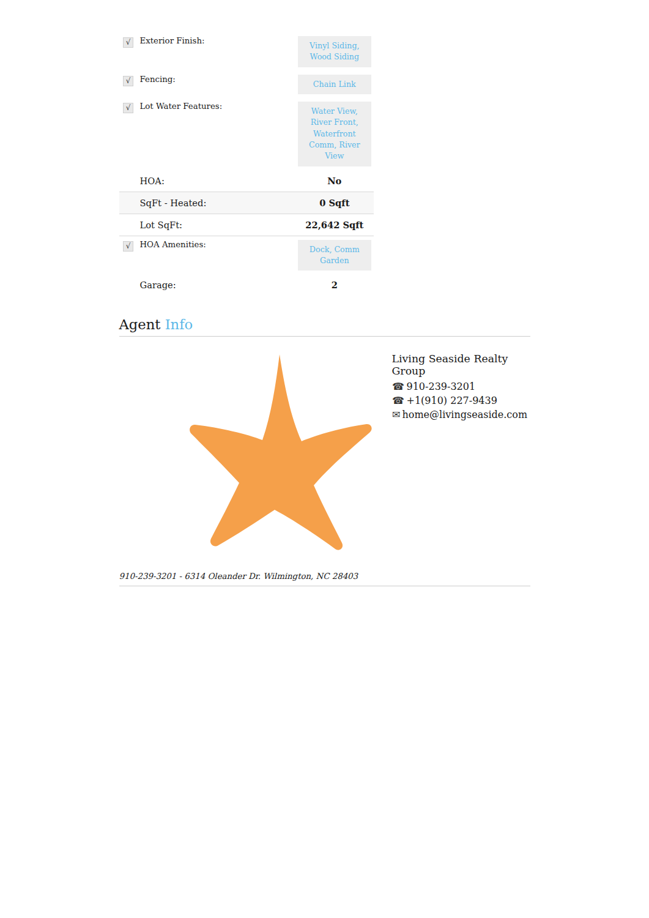| √ | Exterior Finish: | Vinyl Siding, Wood Siding |
| √ | Fencing: | Chain Link |
| √ | Lot Water Features: | Water View, River Front, Waterfront Comm, River View |
| | HOA: | No |
| | SqFt - Heated: | 0 Sqft |
| | Lot SqFt: | 22,642 Sqft |
| √ | HOA Amenities: | Dock, Comm Garden |
| | Garage: | 2 |
Agent Info
| | Living Seaside Realty Group ☎ 910-239-3201 ☎ +1(910) 227-9439 ✉ home@livingseaside.com |
910-239-3201 - 6314 Oleander Dr. Wilmington, NC 28403